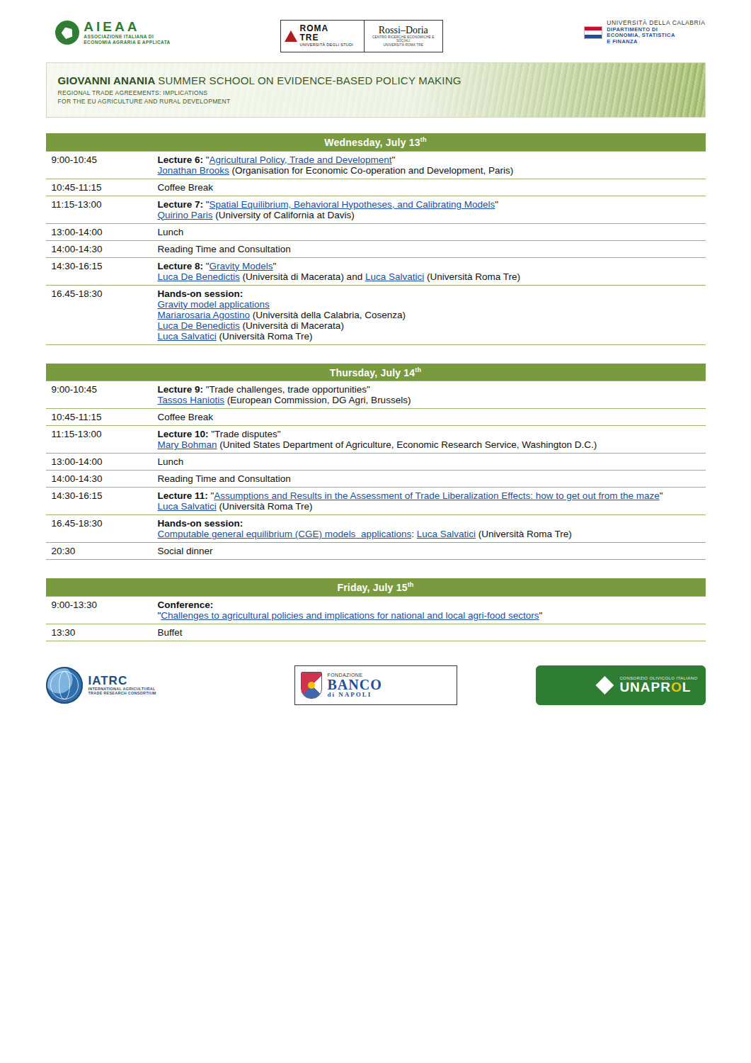AIEAA
Associazione Italiana di
Economia Agraria e Applicata
ROMA
TRE Università degli Studi
Rossi–Doria
Centro Ricerche Economiche e Sociali
Università Roma Tre
Università della Calabria
Dipartimento di
Economia, Statistica
e Finanza
Giovanni Anania Summer School on Evidence-Based Policy Making
Regional trade agreements: implications
for the EU agriculture and rural development
Wednesday, July 13 th
| 9:00-10:45 | Lecture 6: " Agricultural Policy, Trade and Development " Jonathan Brooks (Organisation for Economic Co-operation and Development, Paris) |
| 10:45-11:15 | Coffee Break |
| 11:15-13:00 | Lecture 7: " Spatial Equilibrium, Behavioral Hypotheses, and Calibrating Models " Quirino Paris (University of California at Davis) |
| 13:00-14:00 | Lunch |
| 14:00-14:30 | Reading Time and Consultation |
| 14:30-16:15 | Lecture 8: " Gravity Models " Luca De Benedictis (Università di Macerata) and Luca Salvatici (Università Roma Tre) |
| 16.45-18:30 | Hands-on session: Gravity model applications Mariarosaria Agostino (Università della Calabria, Cosenza) Luca De Benedictis (Università di Macerata) Luca Salvatici (Università Roma Tre) |
Thursday, July 14 th
| 9:00-10:45 | Lecture 9: "Trade challenges, trade opportunities" Tassos Haniotis (European Commission, DG Agri, Brussels) |
| 10:45-11:15 | Coffee Break |
| 11:15-13:00 | Lecture 10: "Trade disputes" Mary Bohman (United States Department of Agriculture, Economic Research Service, Washington D.C.) |
| 13:00-14:00 | Lunch |
| 14:00-14:30 | Reading Time and Consultation |
| 14:30-16:15 | Lecture 11: " Assumptions and Results in the Assessment of Trade Liberalization Effects: how to get out from the maze " Luca Salvatici (Università Roma Tre) |
| 16.45-18:30 | Hands-on session: Computable general equilibrium (CGE) models applications : Luca Salvatici (Università Roma Tre) |
| 20:30 | Social dinner |
Friday, July 15 th
| 9:00-13:30 | Conference: " Challenges to agricultural policies and implications for national and local agri-food sectors " |
| 13:30 | Buffet |
IATRC
International Agricultural
Trade Research Consortium
Fondazione
BANCOdi NAPOLI
Consorzio Olivicolo Italiano
UNAPROL